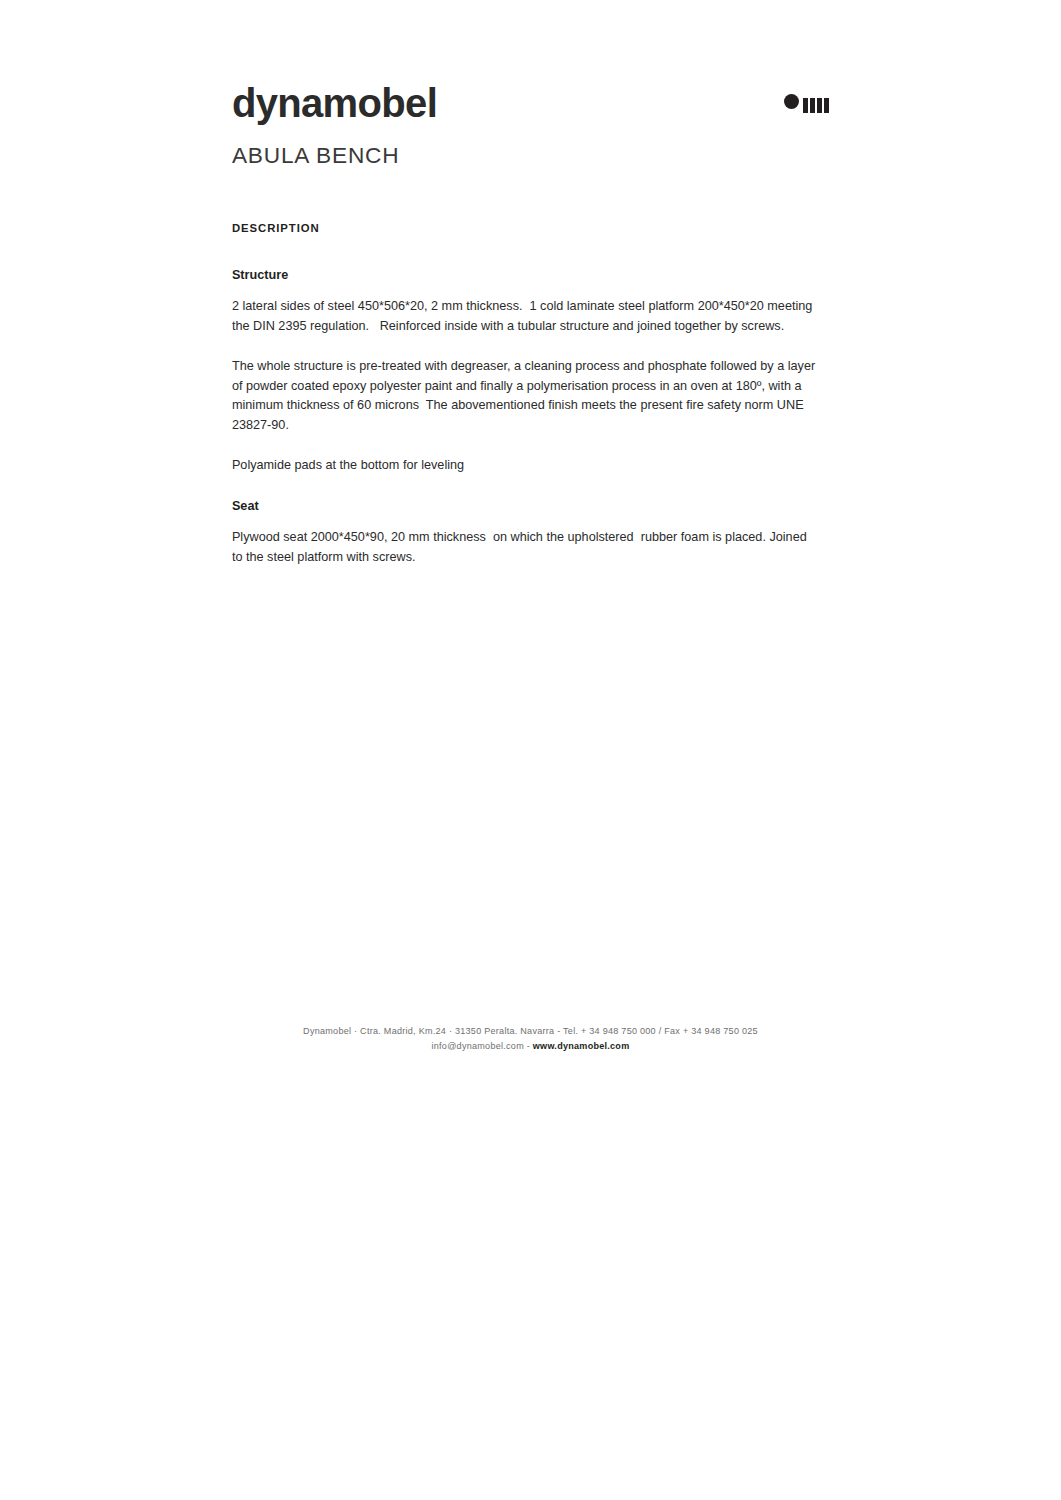dynamobel
ABULA BENCH
DESCRIPTION
Structure
2 lateral sides of steel 450*506*20, 2 mm thickness. 1 cold laminate steel platform 200*450*20 meeting the DIN 2395 regulation. Reinforced inside with a tubular structure and joined together by screws.
The whole structure is pre-treated with degreaser, a cleaning process and phosphate followed by a layer of powder coated epoxy polyester paint and finally a polymerisation process in an oven at 180º, with a minimum thickness of 60 microns The abovementioned finish meets the present fire safety norm UNE 23827-90.
Polyamide pads at the bottom for leveling
Seat
Plywood seat 2000*450*90, 20 mm thickness on which the upholstered rubber foam is placed. Joined to the steel platform with screws.
Dynamobel · Ctra. Madrid, Km.24 · 31350 Peralta. Navarra - Tel. + 34 948 750 000 / Fax + 34 948 750 025
info@dynamobel.com - www.dynamobel.com